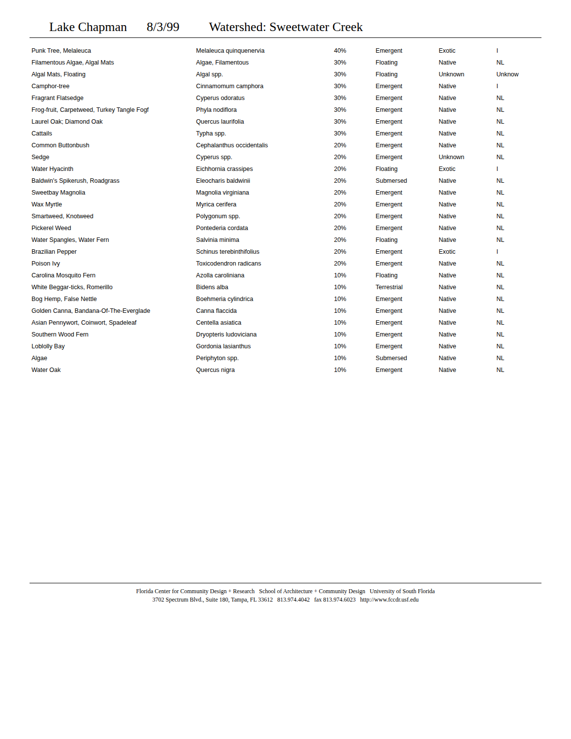Lake Chapman 8/3/99 Watershed: Sweetwater Creek
| Punk Tree, Melaleuca | Melaleuca quinquenervia | 40% | Emergent | Exotic | I |
| Filamentous Algae, Algal Mats | Algae, Filamentous | 30% | Floating | Native | NL |
| Algal Mats, Floating | Algal spp. | 30% | Floating | Unknown | Unknow |
| Camphor-tree | Cinnamomum camphora | 30% | Emergent | Native | I |
| Fragrant Flatsedge | Cyperus odoratus | 30% | Emergent | Native | NL |
| Frog-fruit, Carpetweed, Turkey Tangle Fogf | Phyla nodiflora | 30% | Emergent | Native | NL |
| Laurel Oak; Diamond Oak | Quercus laurifolia | 30% | Emergent | Native | NL |
| Cattails | Typha spp. | 30% | Emergent | Native | NL |
| Common Buttonbush | Cephalanthus occidentalis | 20% | Emergent | Native | NL |
| Sedge | Cyperus spp. | 20% | Emergent | Unknown | NL |
| Water Hyacinth | Eichhornia crassipes | 20% | Floating | Exotic | I |
| Baldwin's Spikerush, Roadgrass | Eleocharis baldwinii | 20% | Submersed | Native | NL |
| Sweetbay Magnolia | Magnolia virginiana | 20% | Emergent | Native | NL |
| Wax Myrtle | Myrica cerifera | 20% | Emergent | Native | NL |
| Smartweed, Knotweed | Polygonum spp. | 20% | Emergent | Native | NL |
| Pickerel Weed | Pontederia cordata | 20% | Emergent | Native | NL |
| Water Spangles, Water Fern | Salvinia minima | 20% | Floating | Native | NL |
| Brazilian Pepper | Schinus terebinthifolius | 20% | Emergent | Exotic | I |
| Poison Ivy | Toxicodendron radicans | 20% | Emergent | Native | NL |
| Carolina Mosquito Fern | Azolla caroliniana | 10% | Floating | Native | NL |
| White Beggar-ticks, Romerillo | Bidens alba | 10% | Terrestrial | Native | NL |
| Bog Hemp, False Nettle | Boehmeria cylindrica | 10% | Emergent | Native | NL |
| Golden Canna, Bandana-Of-The-Everglade | Canna flaccida | 10% | Emergent | Native | NL |
| Asian Pennywort, Coinwort, Spadeleaf | Centella asiatica | 10% | Emergent | Native | NL |
| Southern Wood Fern | Dryopteris ludoviciana | 10% | Emergent | Native | NL |
| Loblolly Bay | Gordonia lasianthus | 10% | Emergent | Native | NL |
| Algae | Periphyton spp. | 10% | Submersed | Native | NL |
| Water Oak | Quercus nigra | 10% | Emergent | Native | NL |
Florida Center for Community Design + Research School of Architecture + Community Design University of South Florida
3702 Spectrum Blvd., Suite 180, Tampa, FL 33612 813.974.4042 fax 813.974.6023 http://www.fccdr.usf.edu